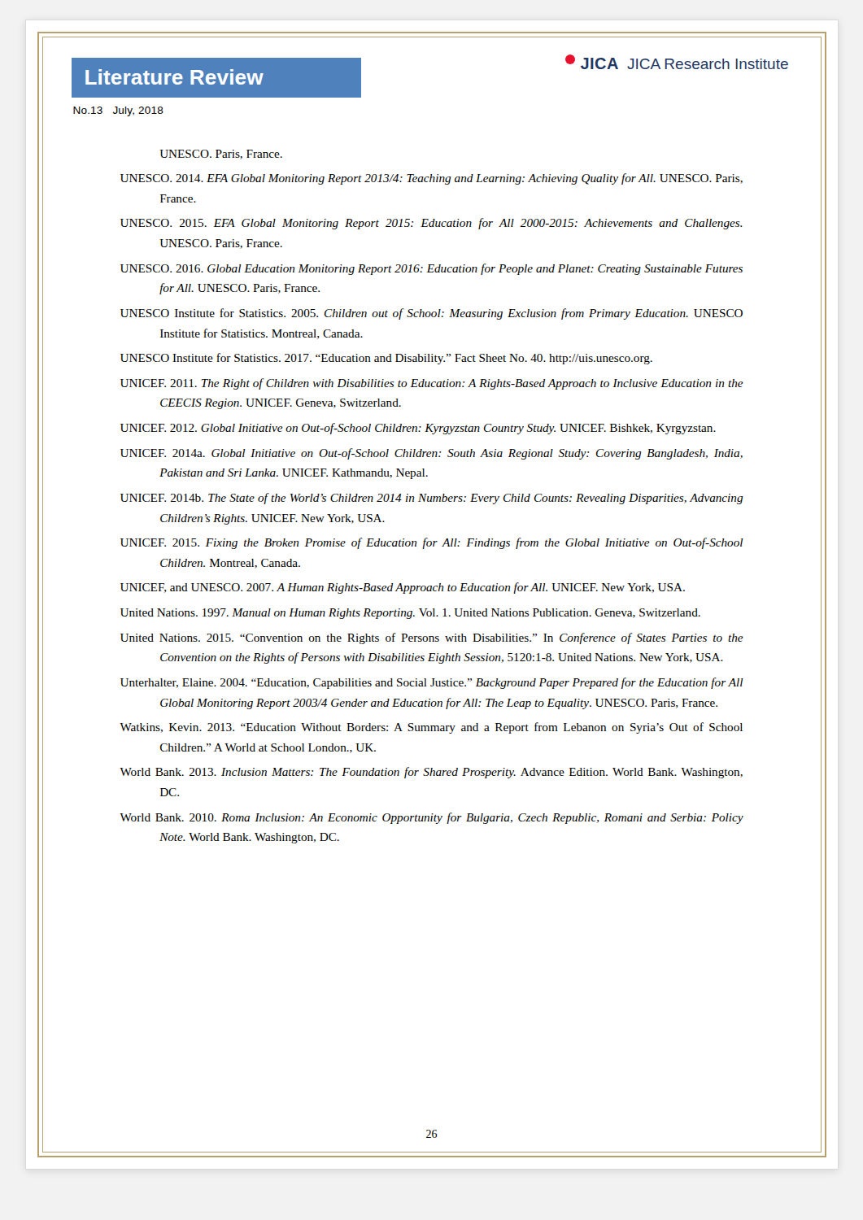Literature Review
No.13 July, 2018
JICA JICA Research Institute
UNESCO. Paris, France.
UNESCO. 2014. EFA Global Monitoring Report 2013/4: Teaching and Learning: Achieving Quality for All. UNESCO. Paris, France.
UNESCO. 2015. EFA Global Monitoring Report 2015: Education for All 2000-2015: Achievements and Challenges. UNESCO. Paris, France.
UNESCO. 2016. Global Education Monitoring Report 2016: Education for People and Planet: Creating Sustainable Futures for All. UNESCO. Paris, France.
UNESCO Institute for Statistics. 2005. Children out of School: Measuring Exclusion from Primary Education. UNESCO Institute for Statistics. Montreal, Canada.
UNESCO Institute for Statistics. 2017. “Education and Disability.” Fact Sheet No. 40. http://uis.unesco.org.
UNICEF. 2011. The Right of Children with Disabilities to Education: A Rights-Based Approach to Inclusive Education in the CEECIS Region. UNICEF. Geneva, Switzerland.
UNICEF. 2012. Global Initiative on Out-of-School Children: Kyrgyzstan Country Study. UNICEF. Bishkek, Kyrgyzstan.
UNICEF. 2014a. Global Initiative on Out-of-School Children: South Asia Regional Study: Covering Bangladesh, India, Pakistan and Sri Lanka. UNICEF. Kathmandu, Nepal.
UNICEF. 2014b. The State of the World’s Children 2014 in Numbers: Every Child Counts: Revealing Disparities, Advancing Children’s Rights. UNICEF. New York, USA.
UNICEF. 2015. Fixing the Broken Promise of Education for All: Findings from the Global Initiative on Out-of-School Children. Montreal, Canada.
UNICEF, and UNESCO. 2007. A Human Rights-Based Approach to Education for All. UNICEF. New York, USA.
United Nations. 1997. Manual on Human Rights Reporting. Vol. 1. United Nations Publication. Geneva, Switzerland.
United Nations. 2015. “Convention on the Rights of Persons with Disabilities.” In Conference of States Parties to the Convention on the Rights of Persons with Disabilities Eighth Session, 5120:1-8. United Nations. New York, USA.
Unterhalter, Elaine. 2004. “Education, Capabilities and Social Justice.” Background Paper Prepared for the Education for All Global Monitoring Report 2003/4 Gender and Education for All: The Leap to Equality. UNESCO. Paris, France.
Watkins, Kevin. 2013. “Education Without Borders: A Summary and a Report from Lebanon on Syria’s Out of School Children.” A World at School London., UK.
World Bank. 2013. Inclusion Matters: The Foundation for Shared Prosperity. Advance Edition. World Bank. Washington, DC.
World Bank. 2010. Roma Inclusion: An Economic Opportunity for Bulgaria, Czech Republic, Romani and Serbia: Policy Note. World Bank. Washington, DC.
26